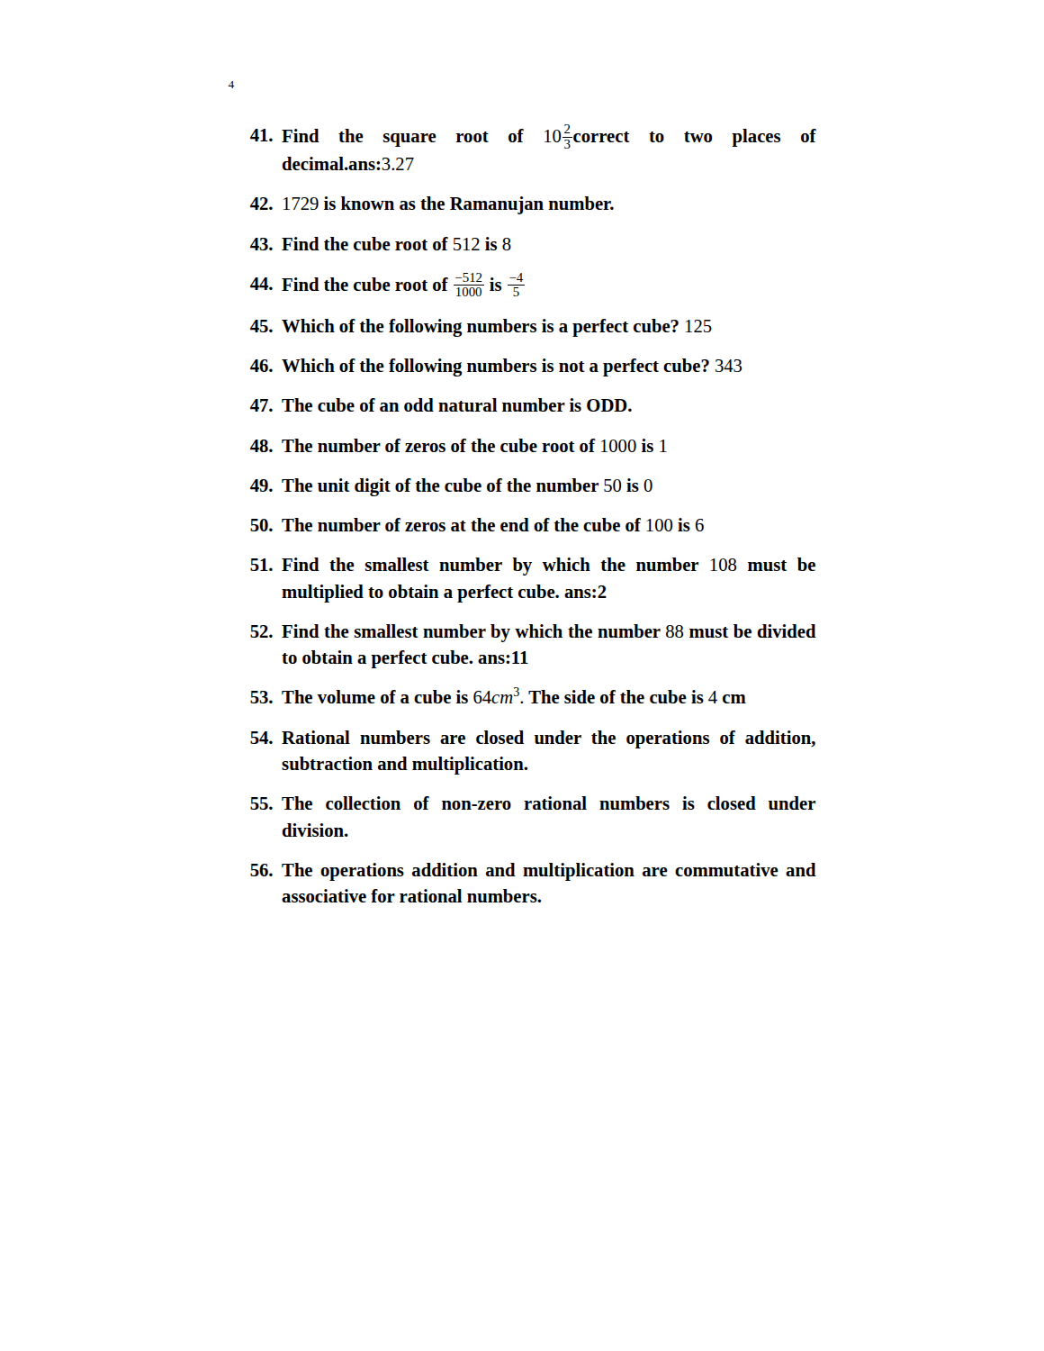4
Find the square root of 1023correct to two places of decimal.ans:3.27
1729 is known as the Ramanujan number.
Find the cube root of 512 is 8
Find the cube root of −5121000 is −45
Which of the following numbers is a perfect cube? 125
Which of the following numbers is not a perfect cube? 343
The cube of an odd natural number is ODD.
The number of zeros of the cube root of 1000 is 1
The unit digit of the cube of the number 50 is 0
The number of zeros at the end of the cube of 100 is 6
Find the smallest number by which the number 108 must be multiplied to obtain a perfect cube. ans:2
Find the smallest number by which the number 88 must be divided to obtain a perfect cube. ans:11
The volume of a cube is 64 cm3. The side of the cube is 4 cm
Rational numbers are closed under the operations of addition, subtraction and multiplication.
The collection of non-zero rational numbers is closed under division.
The operations addition and multiplication are commutative and associative for rational numbers.